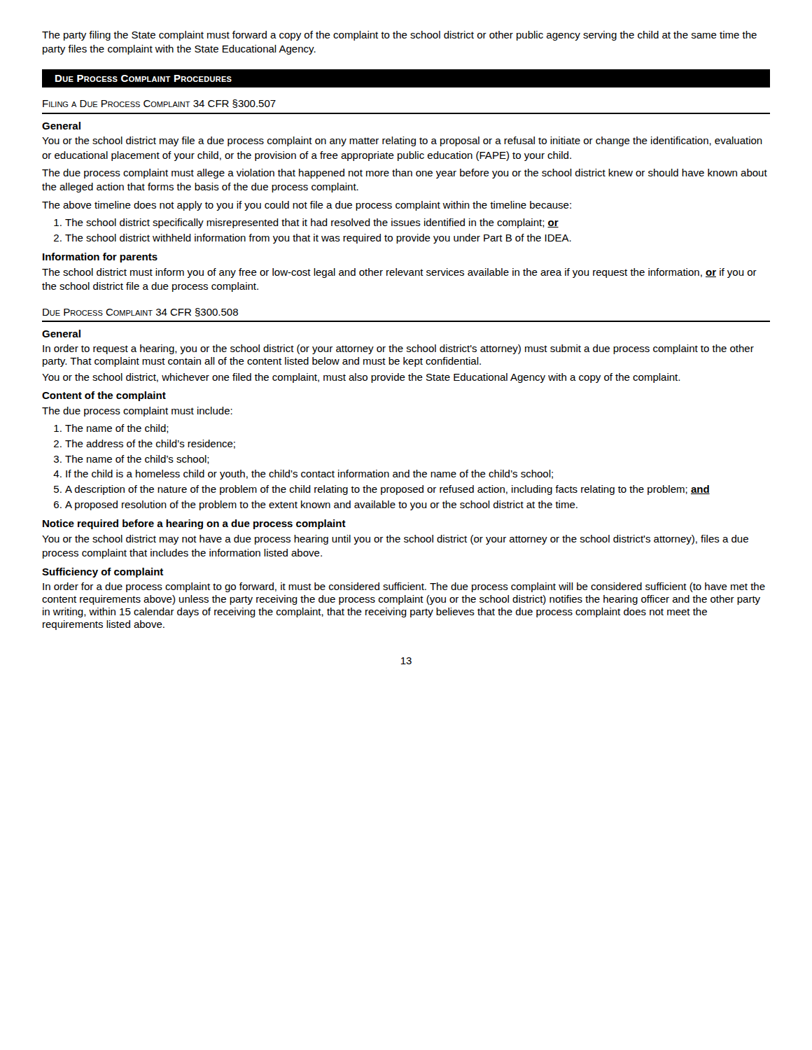The party filing the State complaint must forward a copy of the complaint to the school district or other public agency serving the child at the same time the party files the complaint with the State Educational Agency.
Due Process Complaint Procedures
Filing a Due Process Complaint 34 CFR §300.507
General
You or the school district may file a due process complaint on any matter relating to a proposal or a refusal to initiate or change the identification, evaluation or educational placement of your child, or the provision of a free appropriate public education (FAPE) to your child.
The due process complaint must allege a violation that happened not more than one year before you or the school district knew or should have known about the alleged action that forms the basis of the due process complaint.
The above timeline does not apply to you if you could not file a due process complaint within the timeline because:
The school district specifically misrepresented that it had resolved the issues identified in the complaint; or
The school district withheld information from you that it was required to provide you under Part B of the IDEA.
Information for parents
The school district must inform you of any free or low-cost legal and other relevant services available in the area if you request the information, or if you or the school district file a due process complaint.
Due Process Complaint 34 CFR §300.508
General
In order to request a hearing, you or the school district (or your attorney or the school district's attorney) must submit a due process complaint to the other party. That complaint must contain all of the content listed below and must be kept confidential.
You or the school district, whichever one filed the complaint, must also provide the State Educational Agency with a copy of the complaint.
Content of the complaint
The due process complaint must include:
The name of the child;
The address of the child’s residence;
The name of the child’s school;
If the child is a homeless child or youth, the child’s contact information and the name of the child’s school;
A description of the nature of the problem of the child relating to the proposed or refused action, including facts relating to the problem; and
A proposed resolution of the problem to the extent known and available to you or the school district at the time.
Notice required before a hearing on a due process complaint
You or the school district may not have a due process hearing until you or the school district (or your attorney or the school district's attorney), files a due process complaint that includes the information listed above.
Sufficiency of complaint
In order for a due process complaint to go forward, it must be considered sufficient. The due process complaint will be considered sufficient (to have met the content requirements above) unless the party receiving the due process complaint (you or the school district) notifies the hearing officer and the other party in writing, within 15 calendar days of receiving the complaint, that the receiving party believes that the due process complaint does not meet the requirements listed above.
13